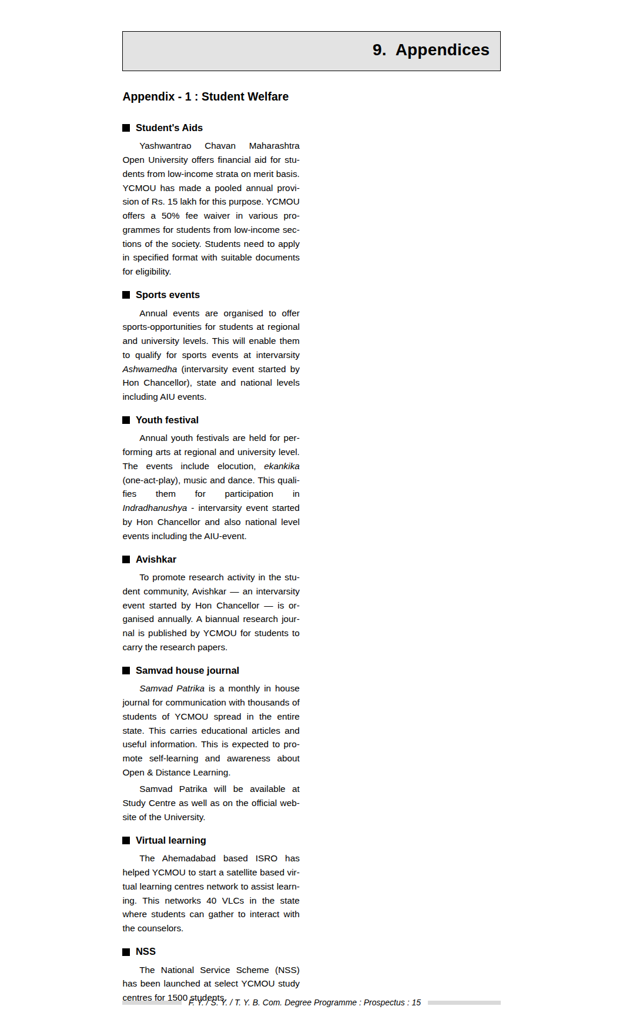9. Appendices
Appendix - 1 : Student Welfare
Student's Aids
Yashwantrao Chavan Maharashtra Open University offers financial aid for students from low-income strata on merit basis. YCMOU has made a pooled annual provision of Rs. 15 lakh for this purpose. YCMOU offers a 50% fee waiver in various programmes for students from low-income sections of the society. Students need to apply in specified format with suitable documents for eligibility.
Sports events
Annual events are organised to offer sports-opportunities for students at regional and university levels. This will enable them to qualify for sports events at intervarsity Ashwamedha (intervarsity event started by Hon Chancellor), state and national levels including AIU events.
Youth festival
Annual youth festivals are held for performing arts at regional and university level. The events include elocution, ekankika (one-act-play), music and dance. This qualifies them for participation in Indradhanushya - intervarsity event started by Hon Chancellor and also national level events including the AIU-event.
Avishkar
To promote research activity in the student community, Avishkar — an intervarsity event started by Hon Chancellor — is organised annually. A biannual research journal is published by YCMOU for students to carry the research papers.
Samvad house journal
Samvad Patrika is a monthly in house journal for communication with thousands of students of YCMOU spread in the entire state. This carries educational articles and useful information. This is expected to promote self-learning and awareness about Open & Distance Learning.
Samvad Patrika will be available at Study Centre as well as on the official website of the University.
Virtual learning
The Ahemadabad based ISRO has helped YCMOU to start a satellite based virtual learning centres network to assist learning. This networks 40 VLCs in the state where students can gather to interact with the counselors.
NSS
The National Service Scheme (NSS) has been launched at select YCMOU study centres for 1500 students.
F. Y. / S. Y. / T. Y. B. Com. Degree Programme : Prospectus : 15